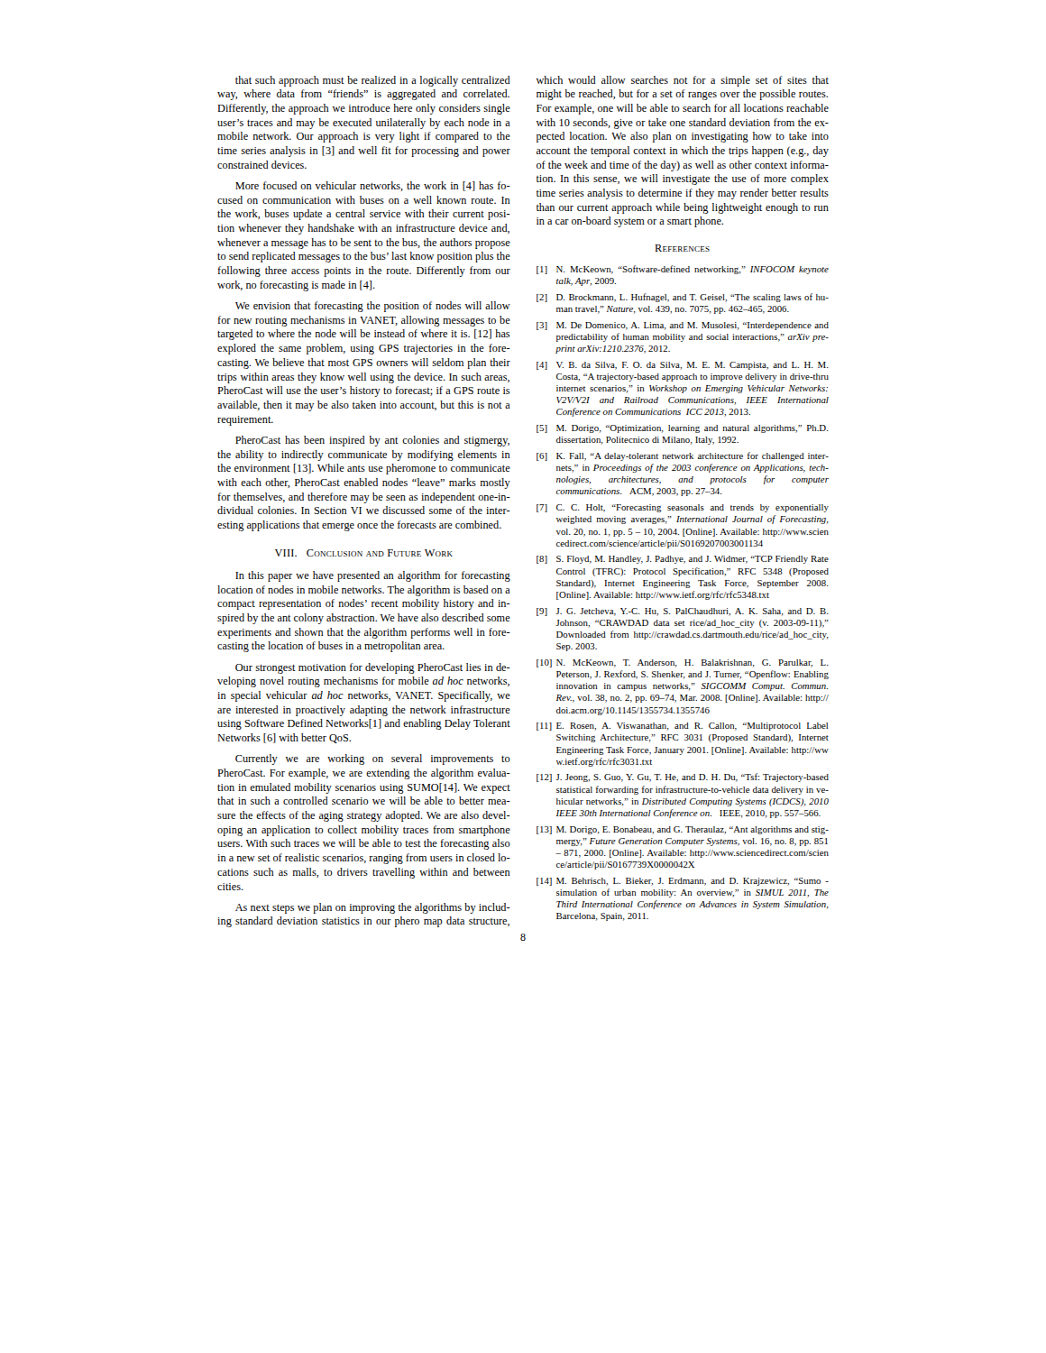that such approach must be realized in a logically centralized way, where data from “friends” is aggregated and correlated. Differently, the approach we introduce here only considers single user’s traces and may be executed unilaterally by each node in a mobile network. Our approach is very light if compared to the time series analysis in [3] and well fit for processing and power constrained devices.
More focused on vehicular networks, the work in [4] has focused on communication with buses on a well known route. In the work, buses update a central service with their current position whenever they handshake with an infrastructure device and, whenever a message has to be sent to the bus, the authors propose to send replicated messages to the bus’ last know position plus the following three access points in the route. Differently from our work, no forecasting is made in [4].
We envision that forecasting the position of nodes will allow for new routing mechanisms in VANET, allowing messages to be targeted to where the node will be instead of where it is. [12] has explored the same problem, using GPS trajectories in the forecasting. We believe that most GPS owners will seldom plan their trips within areas they know well using the device. In such areas, PheroCast will use the user’s history to forecast; if a GPS route is available, then it may be also taken into account, but this is not a requirement.
PheroCast has been inspired by ant colonies and stigmergy, the ability to indirectly communicate by modifying elements in the environment [13]. While ants use pheromone to communicate with each other, PheroCast enabled nodes “leave” marks mostly for themselves, and therefore may be seen as independent one-individual colonies. In Section VI we discussed some of the interesting applications that emerge once the forecasts are combined.
VIII. Conclusion and Future Work
In this paper we have presented an algorithm for forecasting location of nodes in mobile networks. The algorithm is based on a compact representation of nodes’ recent mobility history and inspired by the ant colony abstraction. We have also described some experiments and shown that the algorithm performs well in forecasting the location of buses in a metropolitan area.
Our strongest motivation for developing PheroCast lies in developing novel routing mechanisms for mobile ad hoc networks, in special vehicular ad hoc networks, VANET. Specifically, we are interested in proactively adapting the network infrastructure using Software Defined Networks[1] and enabling Delay Tolerant Networks [6] with better QoS.
Currently we are working on several improvements to PheroCast. For example, we are extending the algorithm evaluation in emulated mobility scenarios using SUMO[14]. We expect that in such a controlled scenario we will be able to better measure the effects of the aging strategy adopted. We are also developing an application to collect mobility traces from smartphone users. With such traces we will be able to test the forecasting also in a new set of realistic scenarios, ranging from users in closed locations such as malls, to drivers travelling within and between cities.
As next steps we plan on improving the algorithms by including standard deviation statistics in our phero map data structure, which would allow searches not for a simple set of sites that might be reached, but for a set of ranges over the possible routes. For example, one will be able to search for all locations reachable with 10 seconds, give or take one standard deviation from the expected location. We also plan on investigating how to take into account the temporal context in which the trips happen (e.g., day of the week and time of the day) as well as other context information. In this sense, we will investigate the use of more complex time series analysis to determine if they may render better results than our current approach while being lightweight enough to run in a car on-board system or a smart phone.
References
[1] N. McKeown, “Software-defined networking,” INFOCOM keynote talk, Apr, 2009.
[2] D. Brockmann, L. Hufnagel, and T. Geisel, “The scaling laws of human travel,” Nature, vol. 439, no. 7075, pp. 462–465, 2006.
[3] M. De Domenico, A. Lima, and M. Musolesi, “Interdependence and predictability of human mobility and social interactions,” arXiv preprint arXiv:1210.2376, 2012.
[4] V. B. da Silva, F. O. da Silva, M. E. M. Campista, and L. H. M. Costa, “A trajectory-based approach to improve delivery in drive-thru internet scenarios,” in Workshop on Emerging Vehicular Networks: V2V/V2I and Railroad Communications, IEEE International Conference on Communications ICC 2013, 2013.
[5] M. Dorigo, “Optimization, learning and natural algorithms,” Ph.D. dissertation, Politecnico di Milano, Italy, 1992.
[6] K. Fall, “A delay-tolerant network architecture for challenged internets,” in Proceedings of the 2003 conference on Applications, technologies, architectures, and protocols for computer communications. ACM, 2003, pp. 27–34.
[7] C. C. Holt, “Forecasting seasonals and trends by exponentially weighted moving averages,” International Journal of Forecasting, vol. 20, no. 1, pp. 5 – 10, 2004. [Online]. Available: http://www.sciencedirect.com/science/article/pii/S0169207003001134
[8] S. Floyd, M. Handley, J. Padhye, and J. Widmer, “TCP Friendly Rate Control (TFRC): Protocol Specification,” RFC 5348 (Proposed Standard), Internet Engineering Task Force, September 2008. [Online]. Available: http://www.ietf.org/rfc/rfc5348.txt
[9] J. G. Jetcheva, Y.-C. Hu, S. PalChaudhuri, A. K. Saha, and D. B. Johnson, “CRAWDAD data set rice/ad_hoc_city (v. 2003-09-11),” Downloaded from http://crawdad.cs.dartmouth.edu/rice/ad_hoc_city, Sep. 2003.
[10] N. McKeown, T. Anderson, H. Balakrishnan, G. Parulkar, L. Peterson, J. Rexford, S. Shenker, and J. Turner, “Openflow: Enabling innovation in campus networks,” SIGCOMM Comput. Commun. Rev., vol. 38, no. 2, pp. 69–74, Mar. 2008. [Online]. Available: http://doi.acm.org/10.1145/1355734.1355746
[11] E. Rosen, A. Viswanathan, and R. Callon, “Multiprotocol Label Switching Architecture,” RFC 3031 (Proposed Standard), Internet Engineering Task Force, January 2001. [Online]. Available: http://www.ietf.org/rfc/rfc3031.txt
[12] J. Jeong, S. Guo, Y. Gu, T. He, and D. H. Du, “Tsf: Trajectory-based statistical forwarding for infrastructure-to-vehicle data delivery in vehicular networks,” in Distributed Computing Systems (ICDCS), 2010 IEEE 30th International Conference on. IEEE, 2010, pp. 557–566.
[13] M. Dorigo, E. Bonabeau, and G. Theraulaz, “Ant algorithms and stigmergy,” Future Generation Computer Systems, vol. 16, no. 8, pp. 851 – 871, 2000. [Online]. Available: http://www.sciencedirect.com/science/article/pii/S0167739X0000042X
[14] M. Behrisch, L. Bieker, J. Erdmann, and D. Krajzewicz, “Sumo - simulation of urban mobility: An overview,” in SIMUL 2011, The Third International Conference on Advances in System Simulation, Barcelona, Spain, 2011.
8